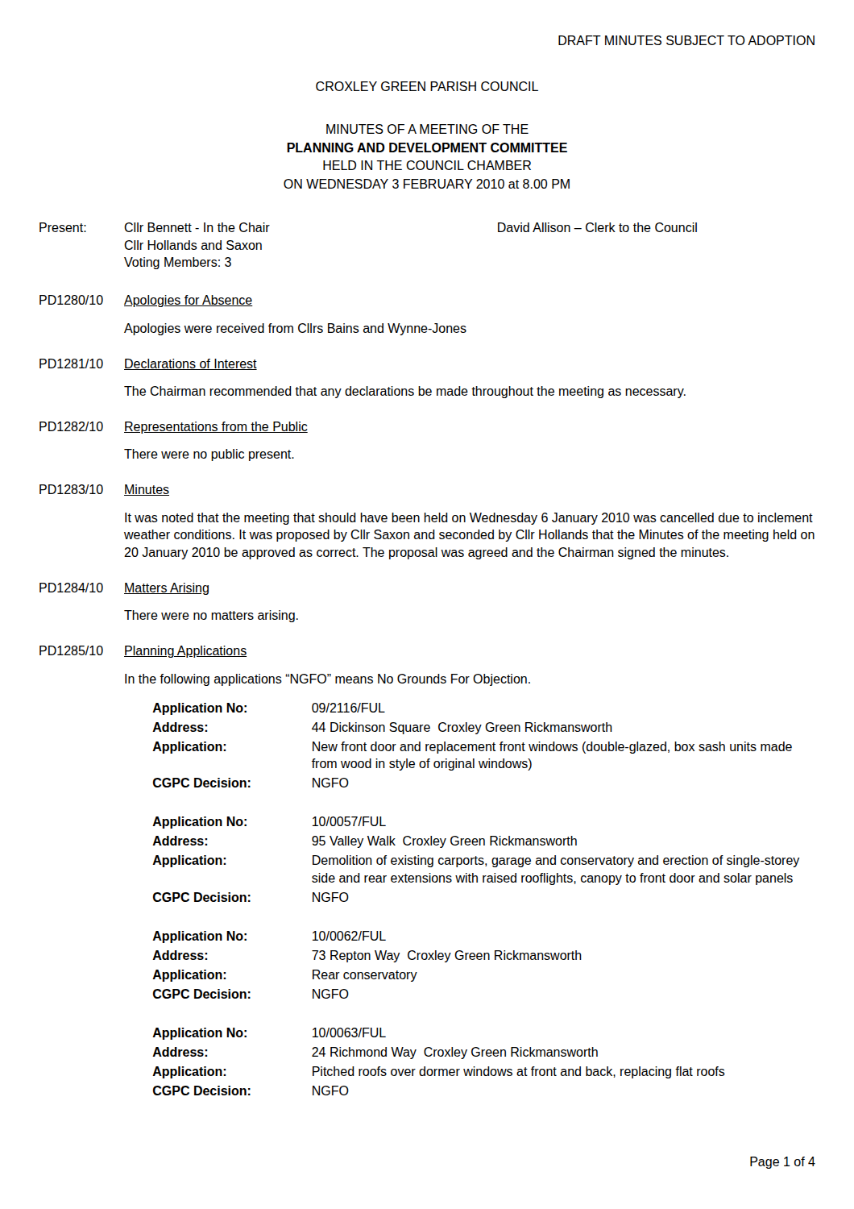DRAFT MINUTES SUBJECT TO ADOPTION
CROXLEY GREEN PARISH COUNCIL
MINUTES OF A MEETING OF THE
PLANNING AND DEVELOPMENT COMMITTEE
HELD IN THE COUNCIL CHAMBER
ON WEDNESDAY 3 FEBRUARY 2010 at 8.00 PM
| Present: | Cllr Bennett - In the Chair | David Allison – Clerk to the Council |
| | Cllr Hollands and Saxon | |
| | Voting Members: 3 | |
PD1280/10
Apologies for Absence
Apologies were received from Cllrs Bains and Wynne-Jones
PD1281/10
Declarations of Interest
The Chairman recommended that any declarations be made throughout the meeting as necessary.
PD1282/10
Representations from the Public
There were no public present.
PD1283/10
Minutes
It was noted that the meeting that should have been held on Wednesday 6 January 2010 was cancelled due to inclement weather conditions. It was proposed by Cllr Saxon and seconded by Cllr Hollands that the Minutes of the meeting held on 20 January 2010 be approved as correct. The proposal was agreed and the Chairman signed the minutes.
PD1284/10
Matters Arising
There were no matters arising.
PD1285/10
Planning Applications
In the following applications “NGFO” means No Grounds For Objection.
| Application No: | 09/2116/FUL |
| Address: | 44 Dickinson Square Croxley Green Rickmansworth |
| Application: | New front door and replacement front windows (double-glazed, box sash units made from wood in style of original windows) |
| CGPC Decision: | NGFO |
| Application No: | 10/0057/FUL |
| Address: | 95 Valley Walk Croxley Green Rickmansworth |
| Application: | Demolition of existing carports, garage and conservatory and erection of single-storey side and rear extensions with raised rooflights, canopy to front door and solar panels |
| CGPC Decision: | NGFO |
| Application No: | 10/0062/FUL |
| Address: | 73 Repton Way Croxley Green Rickmansworth |
| Application: | Rear conservatory |
| CGPC Decision: | NGFO |
| Application No: | 10/0063/FUL |
| Address: | 24 Richmond Way Croxley Green Rickmansworth |
| Application: | Pitched roofs over dormer windows at front and back, replacing flat roofs |
| CGPC Decision: | NGFO |
Page 1 of 4